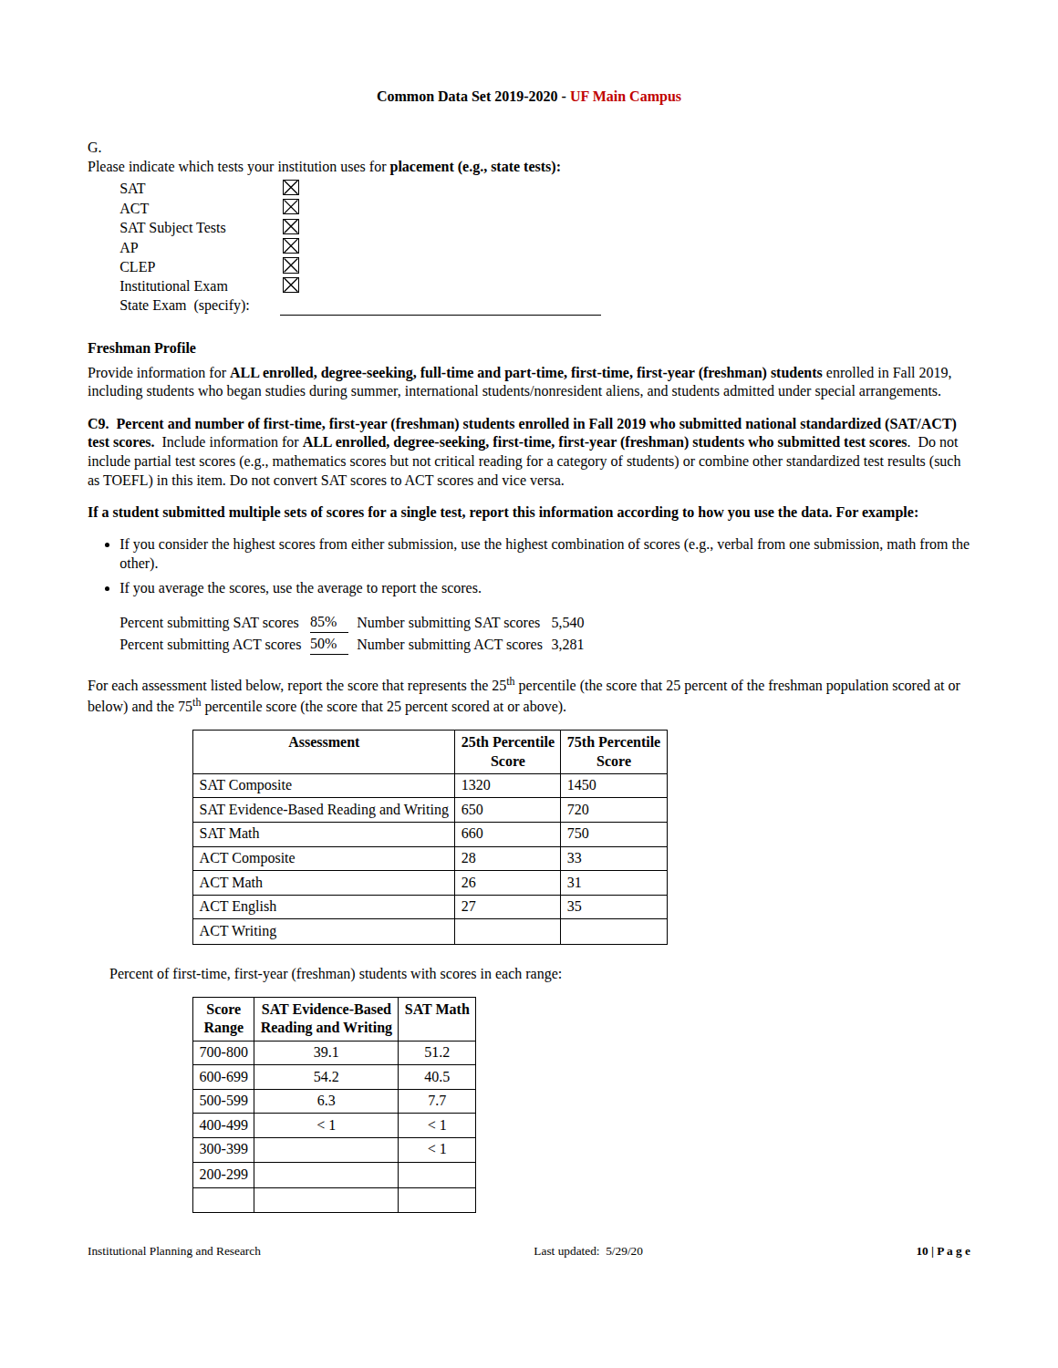Common Data Set 2019-2020 - UF Main Campus
G. Please indicate which tests your institution uses for placement (e.g., state tests):
SAT
ACT
SAT Subject Tests
AP
CLEP
Institutional Exam
State Exam (specify):
Freshman Profile
Provide information for ALL enrolled, degree-seeking, full-time and part-time, first-time, first-year (freshman) students enrolled in Fall 2019, including students who began studies during summer, international students/nonresident aliens, and students admitted under special arrangements.
C9. Percent and number of first-time, first-year (freshman) students enrolled in Fall 2019 who submitted national standardized (SAT/ACT) test scores. Include information for ALL enrolled, degree-seeking, first-time, first-year (freshman) students who submitted test scores. Do not include partial test scores (e.g., mathematics scores but not critical reading for a category of students) or combine other standardized test results (such as TOEFL) in this item. Do not convert SAT scores to ACT scores and vice versa.
If a student submitted multiple sets of scores for a single test, report this information according to how you use the data. For example:
If you consider the highest scores from either submission, use the highest combination of scores (e.g., verbal from one submission, math from the other).
If you average the scores, use the average to report the scores.
| Percent submitting SAT scores | 85% | Number submitting SAT scores | 5,540 |
| Percent submitting ACT scores | 50% | Number submitting ACT scores | 3,281 |
For each assessment listed below, report the score that represents the 25th percentile (the score that 25 percent of the freshman population scored at or below) and the 75th percentile score (the score that 25 percent scored at or above).
| Assessment | 25th Percentile Score | 75th Percentile Score |
| --- | --- | --- |
| SAT Composite | 1320 | 1450 |
| SAT Evidence-Based Reading and Writing | 650 | 720 |
| SAT Math | 660 | 750 |
| ACT Composite | 28 | 33 |
| ACT Math | 26 | 31 |
| ACT English | 27 | 35 |
| ACT Writing | | |
Percent of first-time, first-year (freshman) students with scores in each range:
| Score Range | SAT Evidence-Based Reading and Writing | SAT Math |
| --- | --- | --- |
| 700-800 | 39.1 | 51.2 |
| 600-699 | 54.2 | 40.5 |
| 500-599 | 6.3 | 7.7 |
| 400-499 | < 1 | < 1 |
| 300-399 | | < 1 |
| 200-299 | | |
Institutional Planning and Research
Last updated: 5/29/20
10 | P a g e